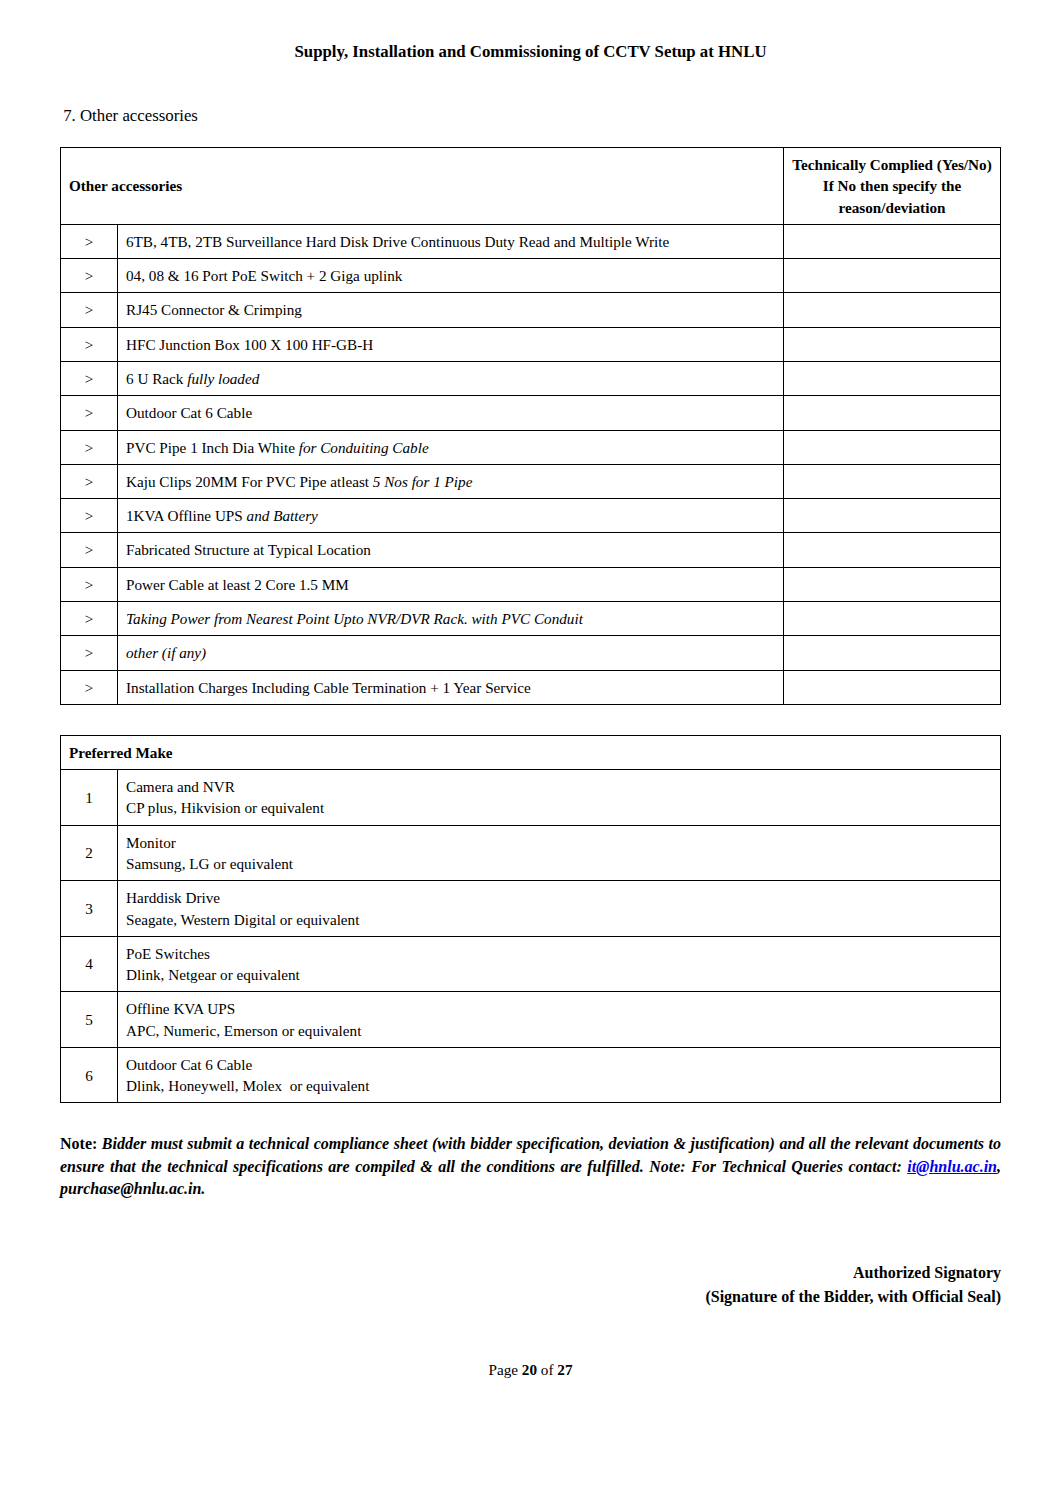Supply, Installation and Commissioning of CCTV Setup at HNLU
Other accessories
| Other accessories | Technically Complied (Yes/No) If No then specify the reason/deviation |
| --- | --- |
| > | 6TB, 4TB, 2TB Surveillance Hard Disk Drive Continuous Duty Read and Multiple Write | |
| > | 04, 08 & 16 Port PoE Switch + 2 Giga uplink | |
| > | RJ45 Connector & Crimping | |
| > | HFC Junction Box 100 X 100 HF-GB-H | |
| > | 6 U Rack fully loaded | |
| > | Outdoor Cat 6 Cable | |
| > | PVC Pipe 1 Inch Dia White for Conduiting Cable | |
| > | Kaju Clips 20MM For PVC Pipe atleast 5 Nos for 1 Pipe | |
| > | 1KVA Offline UPS and Battery | |
| > | Fabricated Structure at Typical Location | |
| > | Power Cable at least 2 Core 1.5 MM | |
| > | Taking Power from Nearest Point Upto NVR/DVR Rack. with PVC Conduit | |
| > | other (if any) | |
| > | Installation Charges Including Cable Termination + 1 Year Service | |
| Preferred Make |
| 1 | Camera and NVR CP plus, Hikvision or equivalent |
| 2 | Monitor Samsung, LG or equivalent |
| 3 | Harddisk Drive Seagate, Western Digital or equivalent |
| 4 | PoE Switches Dlink, Netgear or equivalent |
| 5 | Offline KVA UPS APC, Numeric, Emerson or equivalent |
| 6 | Outdoor Cat 6 Cable Dlink, Honeywell, Molex or equivalent |
Note: Bidder must submit a technical compliance sheet (with bidder specification, deviation & justification) and all the relevant documents to ensure that the technical specifications are compiled & all the conditions are fulfilled. Note: For Technical Queries contact: it@hnlu.ac.in, purchase@hnlu.ac.in.
Authorized Signatory
(Signature of the Bidder, with Official Seal)
Page 20 of 27